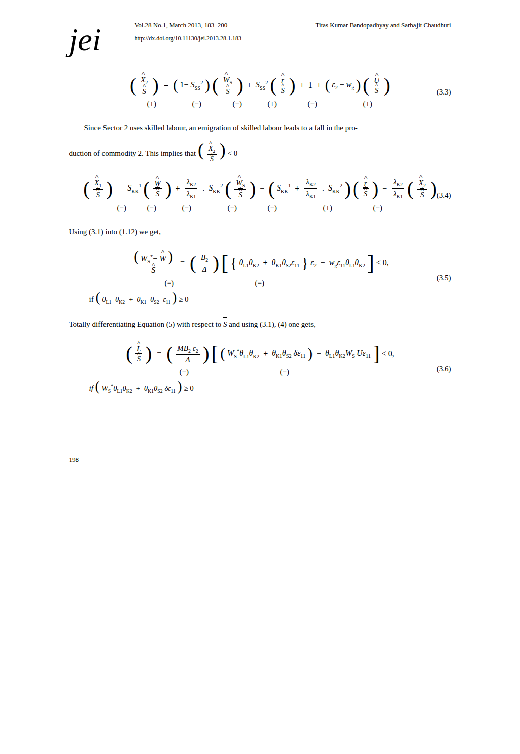jei
Vol.28 No.1, March 2013, 183–200 Titas Kumar Bandopadhyay and Sarbajit Chaudhuri
http://dx.doi.org/10.11130/jei.2013.28.1.183
( X2 S ) = ( 1− SSS2 ) ( WS S ) + SSS2 ( r S ) + 1 + ( ε2 − wg ) ( U S ) (3.3)
(+) (−) (−) (+) (−) (+)
Since Sector 2 uses skilled labour, an emigration of skilled labour leads to a fall in the pro-
duction of commodity 2. This implies that ( X2 S ) < 0
( X1 S ) = SKK1 ( W S ) + λK2 λK1 . SKK2 ( WS S ) − ( SKK1 + λK2 λK1 . SKK2 ) ( r S ) − λK2 λK1 ( X2 S ) (3.4)
(−) (−) (−) (−) (−) (+) (−)
Using (3.1) into (1.12) we get,
( WS*− W ) S = ( B2 Δ ) [ { θL1θK2 + θK1θS2ε11 } ε2 − wgε11θL1θK2 ] < 0, (3.5)
(−) (−)
if ( θL1 θK2 + θK1 θS2 ε11 ) ≥ 0
Totally differentiating Equation (5) with respect to S and using (3.1), (4) one gets,
( L S ) = ( MB2 ε2 Δ ) [ ( WS*θL1θK2 + θK1θS2 δε11 ) − θL1θK2WS Uε11 ] < 0, (3.6)
(−) (−)
if ( WS*θL1θK2 + θK1θS2 δε11 ) ≥ 0
198